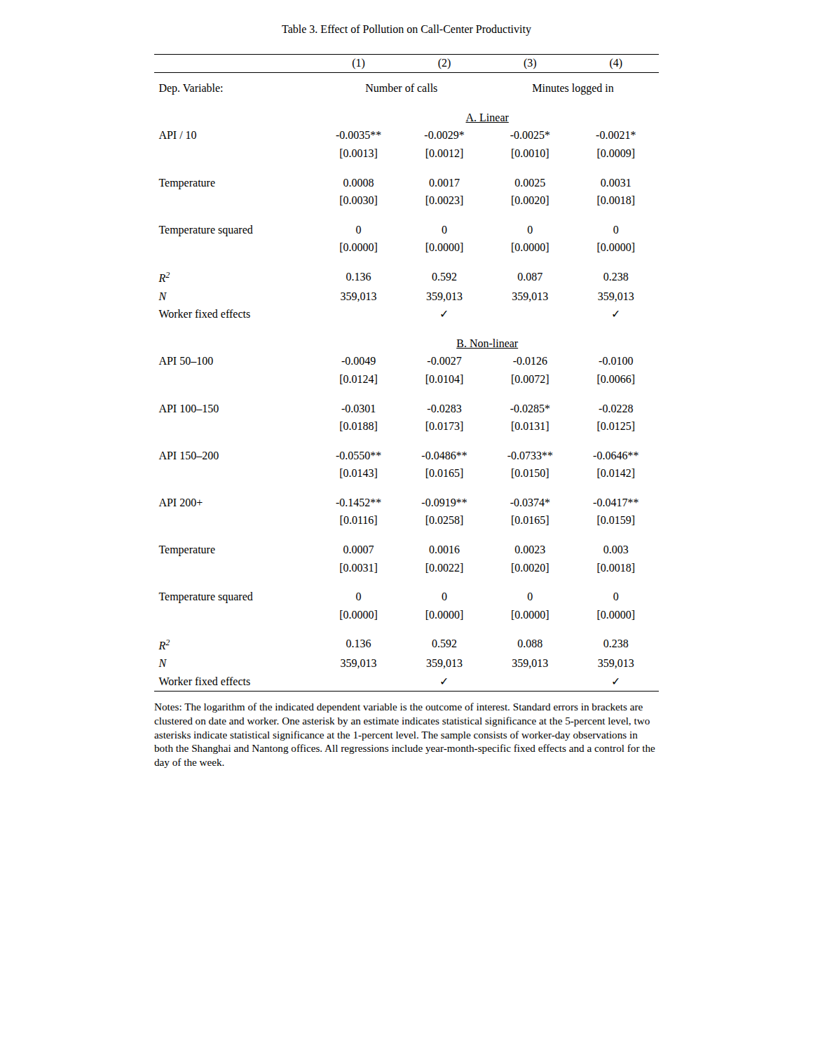Table 3. Effect of Pollution on Call-Center Productivity
| | (1) | (2) | (3) | (4) |
| Dep. Variable: | Number of calls | Minutes logged in |
| | A. Linear |
| API / 10 | -0.0035** | -0.0029* | -0.0025* | -0.0021* |
| | [0.0013] | [0.0012] | [0.0010] | [0.0009] |
| Temperature | 0.0008 | 0.0017 | 0.0025 | 0.0031 |
| | [0.0030] | [0.0023] | [0.0020] | [0.0018] |
| Temperature squared | 0 | 0 | 0 | 0 |
| | [0.0000] | [0.0000] | [0.0000] | [0.0000] |
| R 2 | 0.136 | 0.592 | 0.087 | 0.238 |
| N | 359,013 | 359,013 | 359,013 | 359,013 |
| Worker fixed effects | | ✓ | | ✓ |
| | B. Non-linear |
| API 50–100 | -0.0049 | -0.0027 | -0.0126 | -0.0100 |
| | [0.0124] | [0.0104] | [0.0072] | [0.0066] |
| API 100–150 | -0.0301 | -0.0283 | -0.0285* | -0.0228 |
| | [0.0188] | [0.0173] | [0.0131] | [0.0125] |
| API 150–200 | -0.0550** | -0.0486** | -0.0733** | -0.0646** |
| | [0.0143] | [0.0165] | [0.0150] | [0.0142] |
| API 200+ | -0.1452** | -0.0919** | -0.0374* | -0.0417** |
| | [0.0116] | [0.0258] | [0.0165] | [0.0159] |
| Temperature | 0.0007 | 0.0016 | 0.0023 | 0.003 |
| | [0.0031] | [0.0022] | [0.0020] | [0.0018] |
| Temperature squared | 0 | 0 | 0 | 0 |
| | [0.0000] | [0.0000] | [0.0000] | [0.0000] |
| R 2 | 0.136 | 0.592 | 0.088 | 0.238 |
| N | 359,013 | 359,013 | 359,013 | 359,013 |
| Worker fixed effects | | ✓ | | ✓ |
Notes: The logarithm of the indicated dependent variable is the outcome of interest. Standard errors in brackets are clustered on date and worker. One asterisk by an estimate indicates statistical significance at the 5-percent level, two asterisks indicate statistical significance at the 1-percent level. The sample consists of worker-day observations in both the Shanghai and Nantong offices. All regressions include year-month-specific fixed effects and a control for the day of the week.